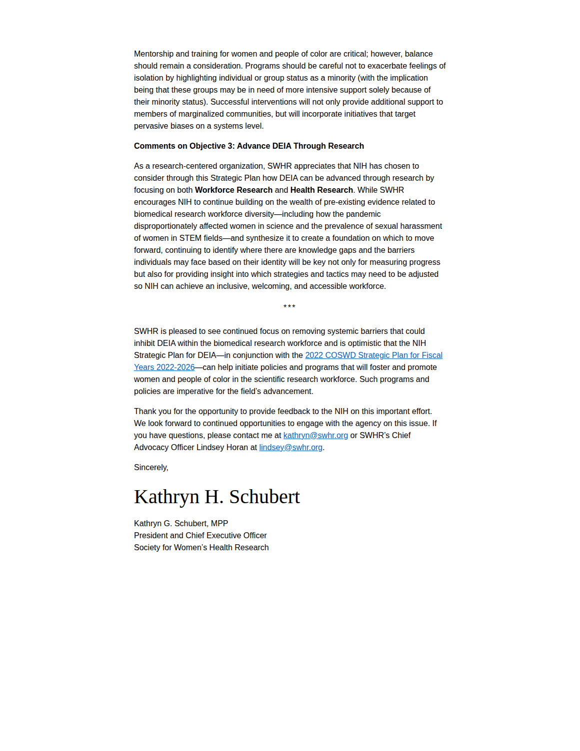Mentorship and training for women and people of color are critical; however, balance should remain a consideration. Programs should be careful not to exacerbate feelings of isolation by highlighting individual or group status as a minority (with the implication being that these groups may be in need of more intensive support solely because of their minority status). Successful interventions will not only provide additional support to members of marginalized communities, but will incorporate initiatives that target pervasive biases on a systems level.
Comments on Objective 3: Advance DEIA Through Research
As a research-centered organization, SWHR appreciates that NIH has chosen to consider through this Strategic Plan how DEIA can be advanced through research by focusing on both Workforce Research and Health Research. While SWHR encourages NIH to continue building on the wealth of pre-existing evidence related to biomedical research workforce diversity—including how the pandemic disproportionately affected women in science and the prevalence of sexual harassment of women in STEM fields—and synthesize it to create a foundation on which to move forward, continuing to identify where there are knowledge gaps and the barriers individuals may face based on their identity will be key not only for measuring progress but also for providing insight into which strategies and tactics may need to be adjusted so NIH can achieve an inclusive, welcoming, and accessible workforce.
***
SWHR is pleased to see continued focus on removing systemic barriers that could inhibit DEIA within the biomedical research workforce and is optimistic that the NIH Strategic Plan for DEIA—in conjunction with the 2022 COSWD Strategic Plan for Fiscal Years 2022-2026—can help initiate policies and programs that will foster and promote women and people of color in the scientific research workforce. Such programs and policies are imperative for the field’s advancement.
Thank you for the opportunity to provide feedback to the NIH on this important effort. We look forward to continued opportunities to engage with the agency on this issue. If you have questions, please contact me at kathryn@swhr.org or SWHR’s Chief Advocacy Officer Lindsey Horan at lindsey@swhr.org.
Sincerely,
Kathryn H. Schubert
Kathryn G. Schubert, MPP
President and Chief Executive Officer
Society for Women’s Health Research